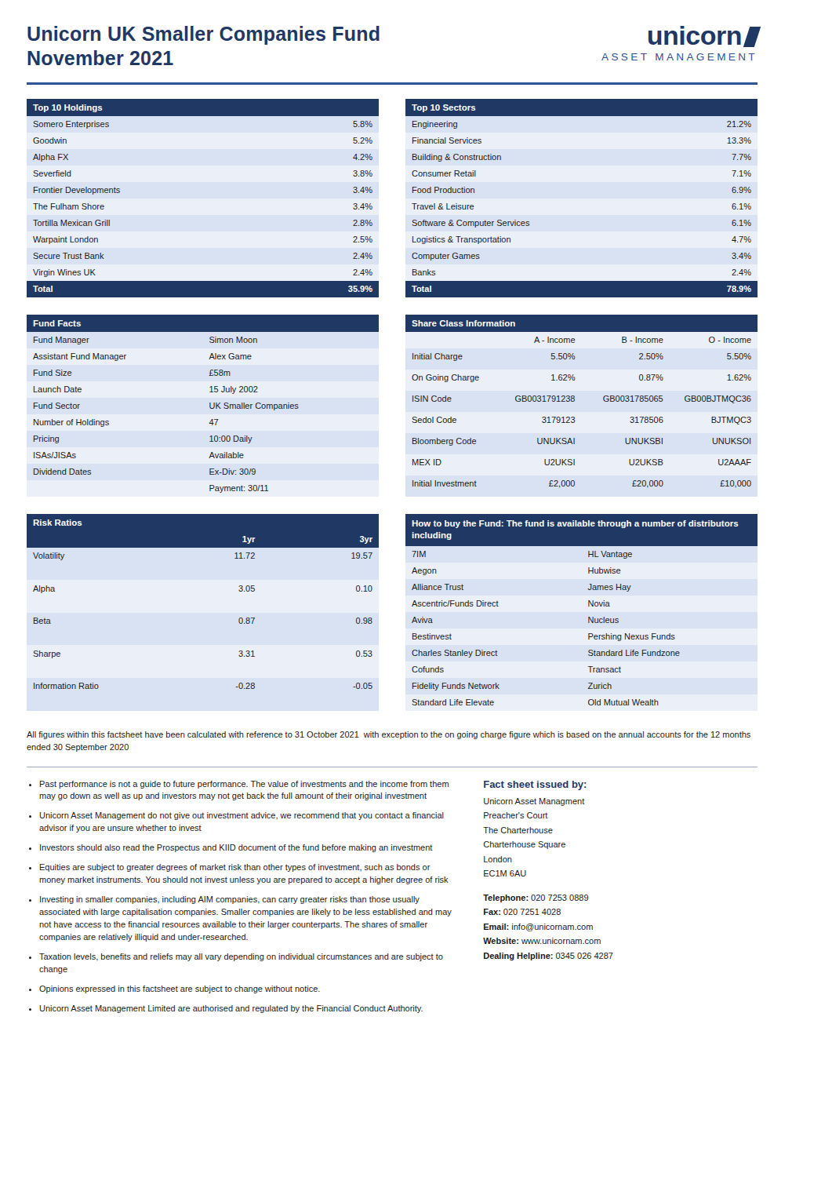Unicorn UK Smaller Companies Fund
November 2021
unicorn
ASSET MANAGEMENT
Top 10 Holdings
| Somero Enterprises | 5.8% |
| Goodwin | 5.2% |
| Alpha FX | 4.2% |
| Severfield | 3.8% |
| Frontier Developments | 3.4% |
| The Fulham Shore | 3.4% |
| Tortilla Mexican Grill | 2.8% |
| Warpaint London | 2.5% |
| Secure Trust Bank | 2.4% |
| Virgin Wines UK | 2.4% |
| Total | 35.9% |
Top 10 Sectors
| Engineering | 21.2% |
| Financial Services | 13.3% |
| Building & Construction | 7.7% |
| Consumer Retail | 7.1% |
| Food Production | 6.9% |
| Travel & Leisure | 6.1% |
| Software & Computer Services | 6.1% |
| Logistics & Transportation | 4.7% |
| Computer Games | 3.4% |
| Banks | 2.4% |
| Total | 78.9% |
Fund Facts
| Fund Manager | Simon Moon |
| Assistant Fund Manager | Alex Game |
| Fund Size | £58m |
| Launch Date | 15 July 2002 |
| Fund Sector | UK Smaller Companies |
| Number of Holdings | 47 |
| Pricing | 10:00 Daily |
| ISAs/JISAs | Available |
| Dividend Dates | Ex-Div: 30/9 |
| | Payment: 30/11 |
Share Class Information
| | A - Income | B - Income | O - Income |
| --- | --- | --- | --- |
| Initial Charge | 5.50% | 2.50% | 5.50% |
| On Going Charge | 1.62% | 0.87% | 1.62% |
| ISIN Code | GB0031791238 | GB0031785065 | GB00BJTMQC36 |
| Sedol Code | 3179123 | 3178506 | BJTMQC3 |
| Bloomberg Code | UNUKSAI | UNUKSBI | UNUKSOI |
| MEX ID | U2UKSI | U2UKSB | U2AAAF |
| Initial Investment | £2,000 | £20,000 | £10,000 |
Risk Ratios
| | 1yr | 3yr |
| --- | --- | --- |
| Volatility | 11.72 | 19.57 |
| Alpha | 3.05 | 0.10 |
| Beta | 0.87 | 0.98 |
| Sharpe | 3.31 | 0.53 |
| Information Ratio | -0.28 | -0.05 |
How to buy the Fund: The fund is available through a number of distributors including
| 7IM | HL Vantage |
| Aegon | Hubwise |
| Alliance Trust | James Hay |
| Ascentric/Funds Direct | Novia |
| Aviva | Nucleus |
| Bestinvest | Pershing Nexus Funds |
| Charles Stanley Direct | Standard Life Fundzone |
| Cofunds | Transact |
| Fidelity Funds Network | Zurich |
| Standard Life Elevate | Old Mutual Wealth |
All figures within this factsheet have been calculated with reference to 31 October 2021 with exception to the on going charge figure which is based on the annual accounts for the 12 months ended 30 September 2020
Past performance is not a guide to future performance. The value of investments and the income from them may go down as well as up and investors may not get back the full amount of their original investment
Unicorn Asset Management do not give out investment advice, we recommend that you contact a financial advisor if you are unsure whether to invest
Investors should also read the Prospectus and KIID document of the fund before making an investment
Equities are subject to greater degrees of market risk than other types of investment, such as bonds or money market instruments. You should not invest unless you are prepared to accept a higher degree of risk
Investing in smaller companies, including AIM companies, can carry greater risks than those usually associated with large capitalisation companies. Smaller companies are likely to be less established and may not have access to the financial resources available to their larger counterparts. The shares of smaller companies are relatively illiquid and under-researched.
Taxation levels, benefits and reliefs may all vary depending on individual circumstances and are subject to change
Opinions expressed in this factsheet are subject to change without notice.
Unicorn Asset Management Limited are authorised and regulated by the Financial Conduct Authority.
Fact sheet issued by:
Unicorn Asset Managment
Preacher's Court
The Charterhouse
Charterhouse Square
London
EC1M 6AU
Telephone: 020 7253 0889
Fax: 020 7251 4028
Email: info@unicornam.com
Website: www.unicornam.com
Dealing Helpline: 0345 026 4287